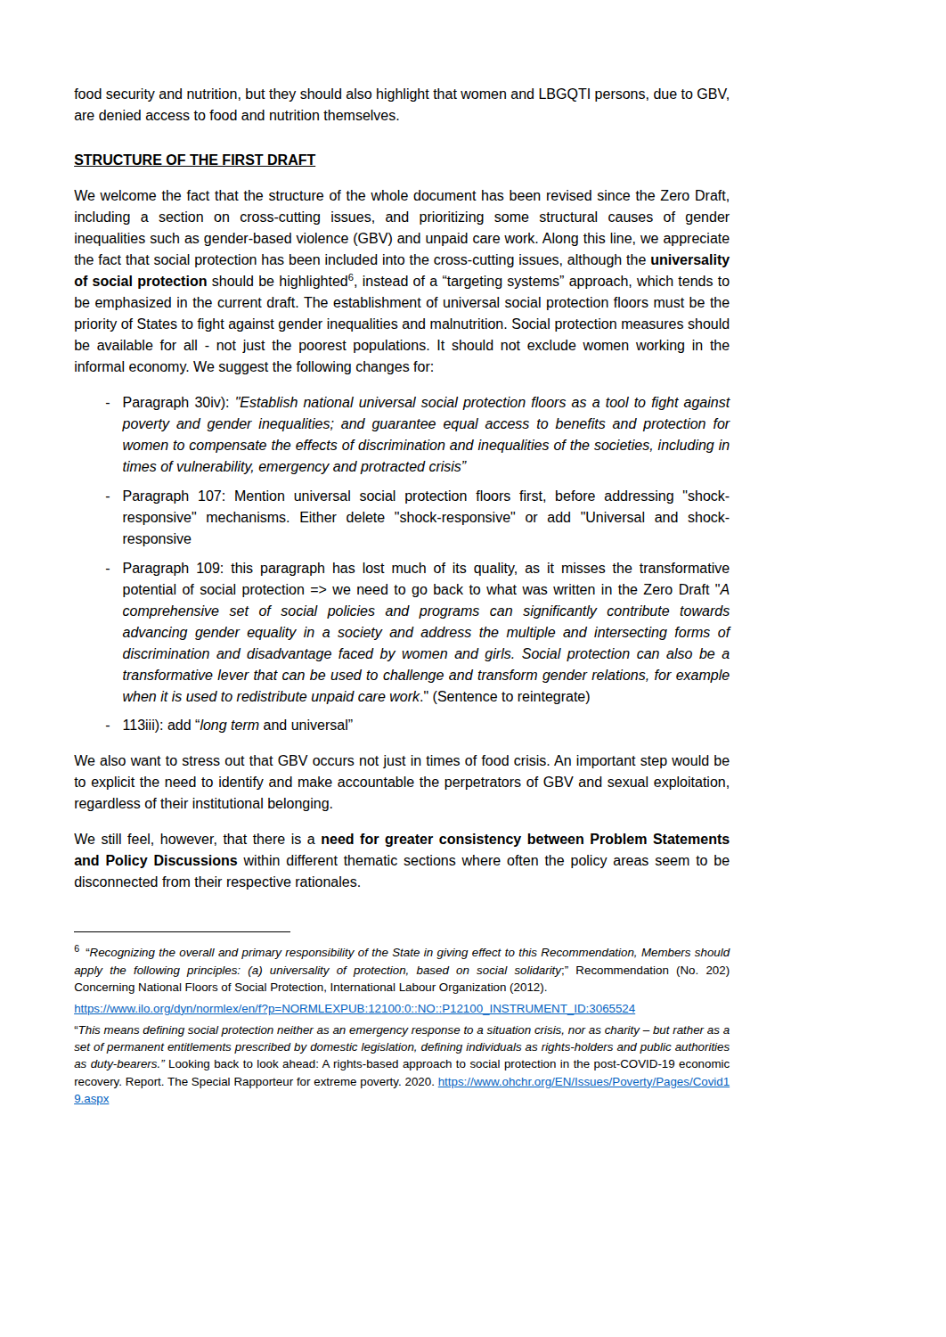food security and nutrition, but they should also highlight that women and LBGQTI persons, due to GBV, are denied access to food and nutrition themselves.
STRUCTURE OF THE FIRST DRAFT
We welcome the fact that the structure of the whole document has been revised since the Zero Draft, including a section on cross-cutting issues, and prioritizing some structural causes of gender inequalities such as gender-based violence (GBV) and unpaid care work. Along this line, we appreciate the fact that social protection has been included into the cross-cutting issues, although the universality of social protection should be highlighted6, instead of a “targeting systems” approach, which tends to be emphasized in the current draft. The establishment of universal social protection floors must be the priority of States to fight against gender inequalities and malnutrition. Social protection measures should be available for all - not just the poorest populations. It should not exclude women working in the informal economy. We suggest the following changes for:
Paragraph 30iv): "Establish national universal social protection floors as a tool to fight against poverty and gender inequalities; and guarantee equal access to benefits and protection for women to compensate the effects of discrimination and inequalities of the societies, including in times of vulnerability, emergency and protracted crisis”
Paragraph 107: Mention universal social protection floors first, before addressing "shock-responsive" mechanisms. Either delete "shock-responsive" or add "Universal and shock-responsive
Paragraph 109: this paragraph has lost much of its quality, as it misses the transformative potential of social protection => we need to go back to what was written in the Zero Draft "A comprehensive set of social policies and programs can significantly contribute towards advancing gender equality in a society and address the multiple and intersecting forms of discrimination and disadvantage faced by women and girls. Social protection can also be a transformative lever that can be used to challenge and transform gender relations, for example when it is used to redistribute unpaid care work." (Sentence to reintegrate)
113iii): add “long term and universal”
We also want to stress out that GBV occurs not just in times of food crisis. An important step would be to explicit the need to identify and make accountable the perpetrators of GBV and sexual exploitation, regardless of their institutional belonging.
We still feel, however, that there is a need for greater consistency between Problem Statements and Policy Discussions within different thematic sections where often the policy areas seem to be disconnected from their respective rationales.
6 “Recognizing the overall and primary responsibility of the State in giving effect to this Recommendation, Members should apply the following principles: (a) universality of protection, based on social solidarity;” Recommendation (No. 202) Concerning National Floors of Social Protection, International Labour Organization (2012).
https://www.ilo.org/dyn/normlex/en/f?p=NORMLEXPUB:12100:0::NO::P12100_INSTRUMENT_ID:3065524
“This means defining social protection neither as an emergency response to a situation crisis, nor as charity – but rather as a set of permanent entitlements prescribed by domestic legislation, defining individuals as rights-holders and public authorities as duty-bearers.” Looking back to look ahead: A rights-based approach to social protection in the post-COVID-19 economic recovery. Report. The Special Rapporteur for extreme poverty. 2020. https://www.ohchr.org/EN/Issues/Poverty/Pages/Covid19.aspx